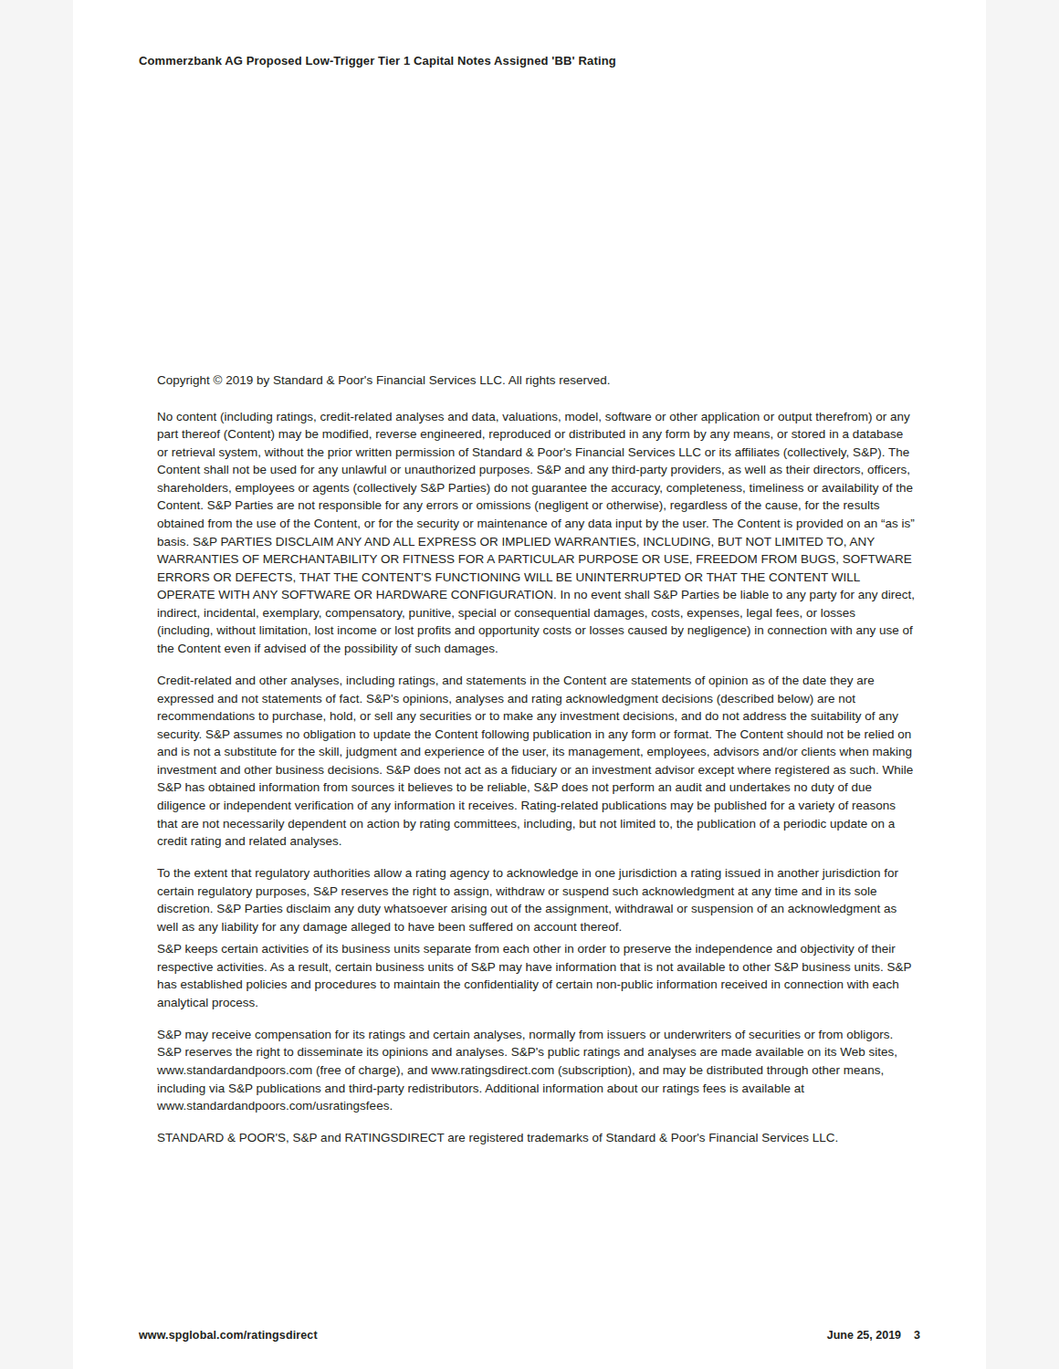Commerzbank AG Proposed Low-Trigger Tier 1 Capital Notes Assigned 'BB' Rating
Copyright © 2019 by Standard & Poor's Financial Services LLC. All rights reserved.
No content (including ratings, credit-related analyses and data, valuations, model, software or other application or output therefrom) or any part thereof (Content) may be modified, reverse engineered, reproduced or distributed in any form by any means, or stored in a database or retrieval system, without the prior written permission of Standard & Poor's Financial Services LLC or its affiliates (collectively, S&P). The Content shall not be used for any unlawful or unauthorized purposes. S&P and any third-party providers, as well as their directors, officers, shareholders, employees or agents (collectively S&P Parties) do not guarantee the accuracy, completeness, timeliness or availability of the Content. S&P Parties are not responsible for any errors or omissions (negligent or otherwise), regardless of the cause, for the results obtained from the use of the Content, or for the security or maintenance of any data input by the user. The Content is provided on an “as is” basis. S&P PARTIES DISCLAIM ANY AND ALL EXPRESS OR IMPLIED WARRANTIES, INCLUDING, BUT NOT LIMITED TO, ANY WARRANTIES OF MERCHANTABILITY OR FITNESS FOR A PARTICULAR PURPOSE OR USE, FREEDOM FROM BUGS, SOFTWARE ERRORS OR DEFECTS, THAT THE CONTENT'S FUNCTIONING WILL BE UNINTERRUPTED OR THAT THE CONTENT WILL OPERATE WITH ANY SOFTWARE OR HARDWARE CONFIGURATION. In no event shall S&P Parties be liable to any party for any direct, indirect, incidental, exemplary, compensatory, punitive, special or consequential damages, costs, expenses, legal fees, or losses (including, without limitation, lost income or lost profits and opportunity costs or losses caused by negligence) in connection with any use of the Content even if advised of the possibility of such damages.
Credit-related and other analyses, including ratings, and statements in the Content are statements of opinion as of the date they are expressed and not statements of fact. S&P's opinions, analyses and rating acknowledgment decisions (described below) are not recommendations to purchase, hold, or sell any securities or to make any investment decisions, and do not address the suitability of any security. S&P assumes no obligation to update the Content following publication in any form or format. The Content should not be relied on and is not a substitute for the skill, judgment and experience of the user, its management, employees, advisors and/or clients when making investment and other business decisions. S&P does not act as a fiduciary or an investment advisor except where registered as such. While S&P has obtained information from sources it believes to be reliable, S&P does not perform an audit and undertakes no duty of due diligence or independent verification of any information it receives. Rating-related publications may be published for a variety of reasons that are not necessarily dependent on action by rating committees, including, but not limited to, the publication of a periodic update on a credit rating and related analyses.
To the extent that regulatory authorities allow a rating agency to acknowledge in one jurisdiction a rating issued in another jurisdiction for certain regulatory purposes, S&P reserves the right to assign, withdraw or suspend such acknowledgment at any time and in its sole discretion. S&P Parties disclaim any duty whatsoever arising out of the assignment, withdrawal or suspension of an acknowledgment as well as any liability for any damage alleged to have been suffered on account thereof.
S&P keeps certain activities of its business units separate from each other in order to preserve the independence and objectivity of their respective activities. As a result, certain business units of S&P may have information that is not available to other S&P business units. S&P has established policies and procedures to maintain the confidentiality of certain non-public information received in connection with each analytical process.
S&P may receive compensation for its ratings and certain analyses, normally from issuers or underwriters of securities or from obligors. S&P reserves the right to disseminate its opinions and analyses. S&P's public ratings and analyses are made available on its Web sites, www.standardandpoors.com (free of charge), and www.ratingsdirect.com (subscription), and may be distributed through other means, including via S&P publications and third-party redistributors. Additional information about our ratings fees is available at www.standardandpoors.com/usratingsfees.
STANDARD & POOR'S, S&P and RATINGSDIRECT are registered trademarks of Standard & Poor's Financial Services LLC.
www.spglobal.com/ratingsdirect June 25, 20193